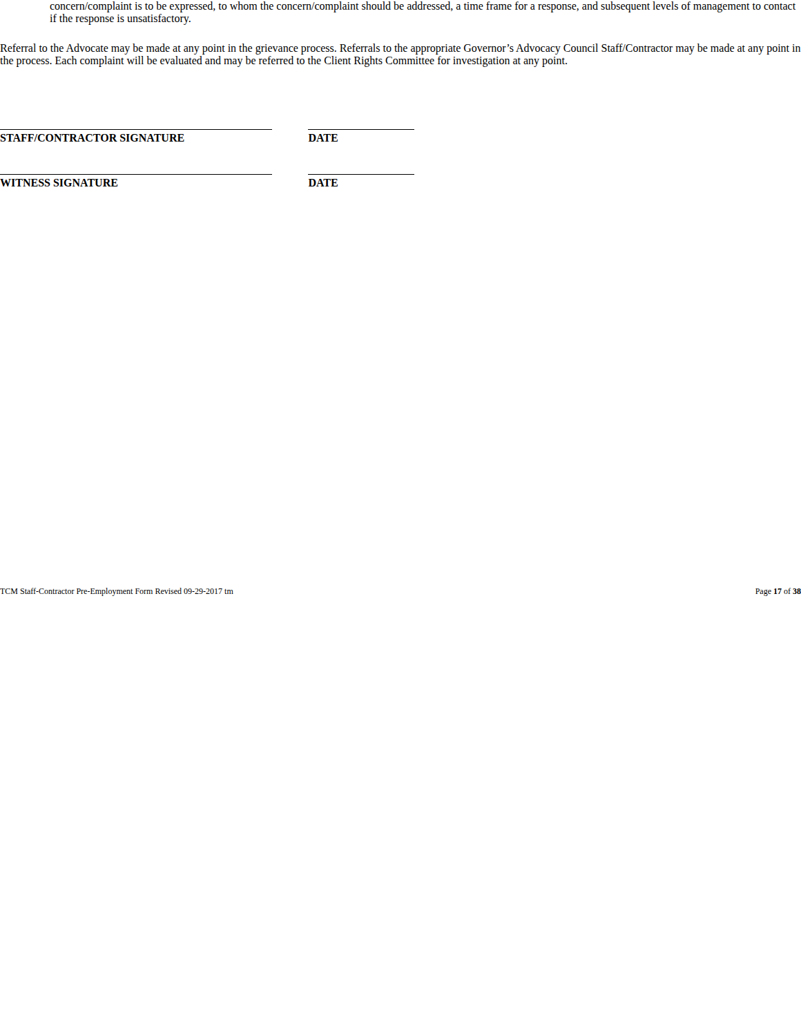concern/complaint is to be expressed, to whom the concern/complaint should be addressed, a time frame for a response, and subsequent levels of management to contact if the response is unsatisfactory.
Referral to the Advocate may be made at any point in the grievance process. Referrals to the appropriate Governor’s Advocacy Council Staff/Contractor may be made at any point in the process. Each complaint will be evaluated and may be referred to the Client Rights Committee for investigation at any point.
STAFF/CONTRACTOR SIGNATURE
DATE
WITNESS SIGNATURE
DATE
TCM Staff-Contractor Pre-Employment Form Revised 09-29-2017 tm
Page 17 of 38